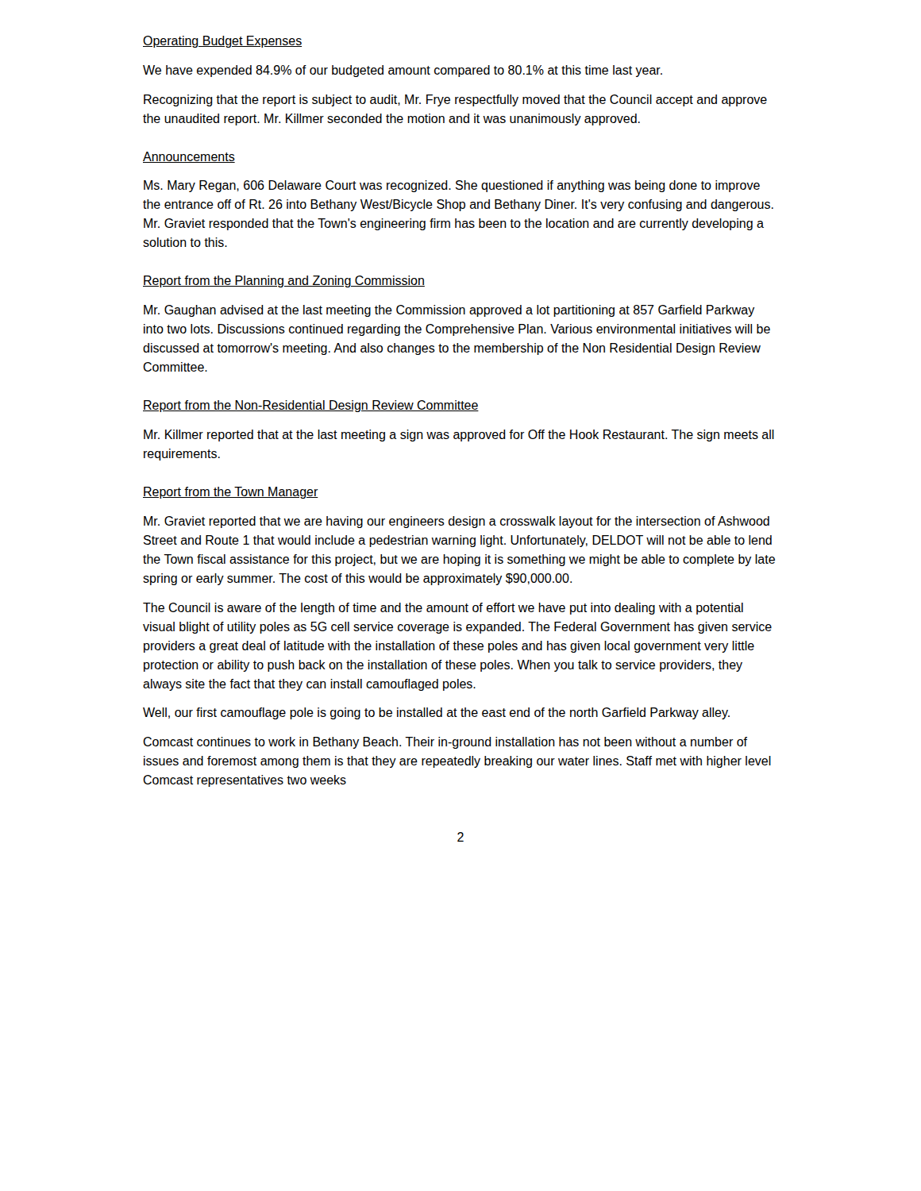Operating Budget Expenses
We have expended 84.9% of our budgeted amount compared to 80.1% at this time last year.
Recognizing that the report is subject to audit, Mr. Frye respectfully moved that the Council accept and approve the unaudited report. Mr. Killmer seconded the motion and it was unanimously approved.
Announcements
Ms. Mary Regan, 606 Delaware Court was recognized. She questioned if anything was being done to improve the entrance off of Rt. 26 into Bethany West/Bicycle Shop and Bethany Diner. It's very confusing and dangerous. Mr. Graviet responded that the Town's engineering firm has been to the location and are currently developing a solution to this.
Report from the Planning and Zoning Commission
Mr. Gaughan advised at the last meeting the Commission approved a lot partitioning at 857 Garfield Parkway into two lots. Discussions continued regarding the Comprehensive Plan. Various environmental initiatives will be discussed at tomorrow's meeting. And also changes to the membership of the Non Residential Design Review Committee.
Report from the Non-Residential Design Review Committee
Mr. Killmer reported that at the last meeting a sign was approved for Off the Hook Restaurant. The sign meets all requirements.
Report from the Town Manager
Mr. Graviet reported that we are having our engineers design a crosswalk layout for the intersection of Ashwood Street and Route 1 that would include a pedestrian warning light. Unfortunately, DELDOT will not be able to lend the Town fiscal assistance for this project, but we are hoping it is something we might be able to complete by late spring or early summer. The cost of this would be approximately $90,000.00.
The Council is aware of the length of time and the amount of effort we have put into dealing with a potential visual blight of utility poles as 5G cell service coverage is expanded. The Federal Government has given service providers a great deal of latitude with the installation of these poles and has given local government very little protection or ability to push back on the installation of these poles. When you talk to service providers, they always site the fact that they can install camouflaged poles.
Well, our first camouflage pole is going to be installed at the east end of the north Garfield Parkway alley.
Comcast continues to work in Bethany Beach. Their in-ground installation has not been without a number of issues and foremost among them is that they are repeatedly breaking our water lines. Staff met with higher level Comcast representatives two weeks
2